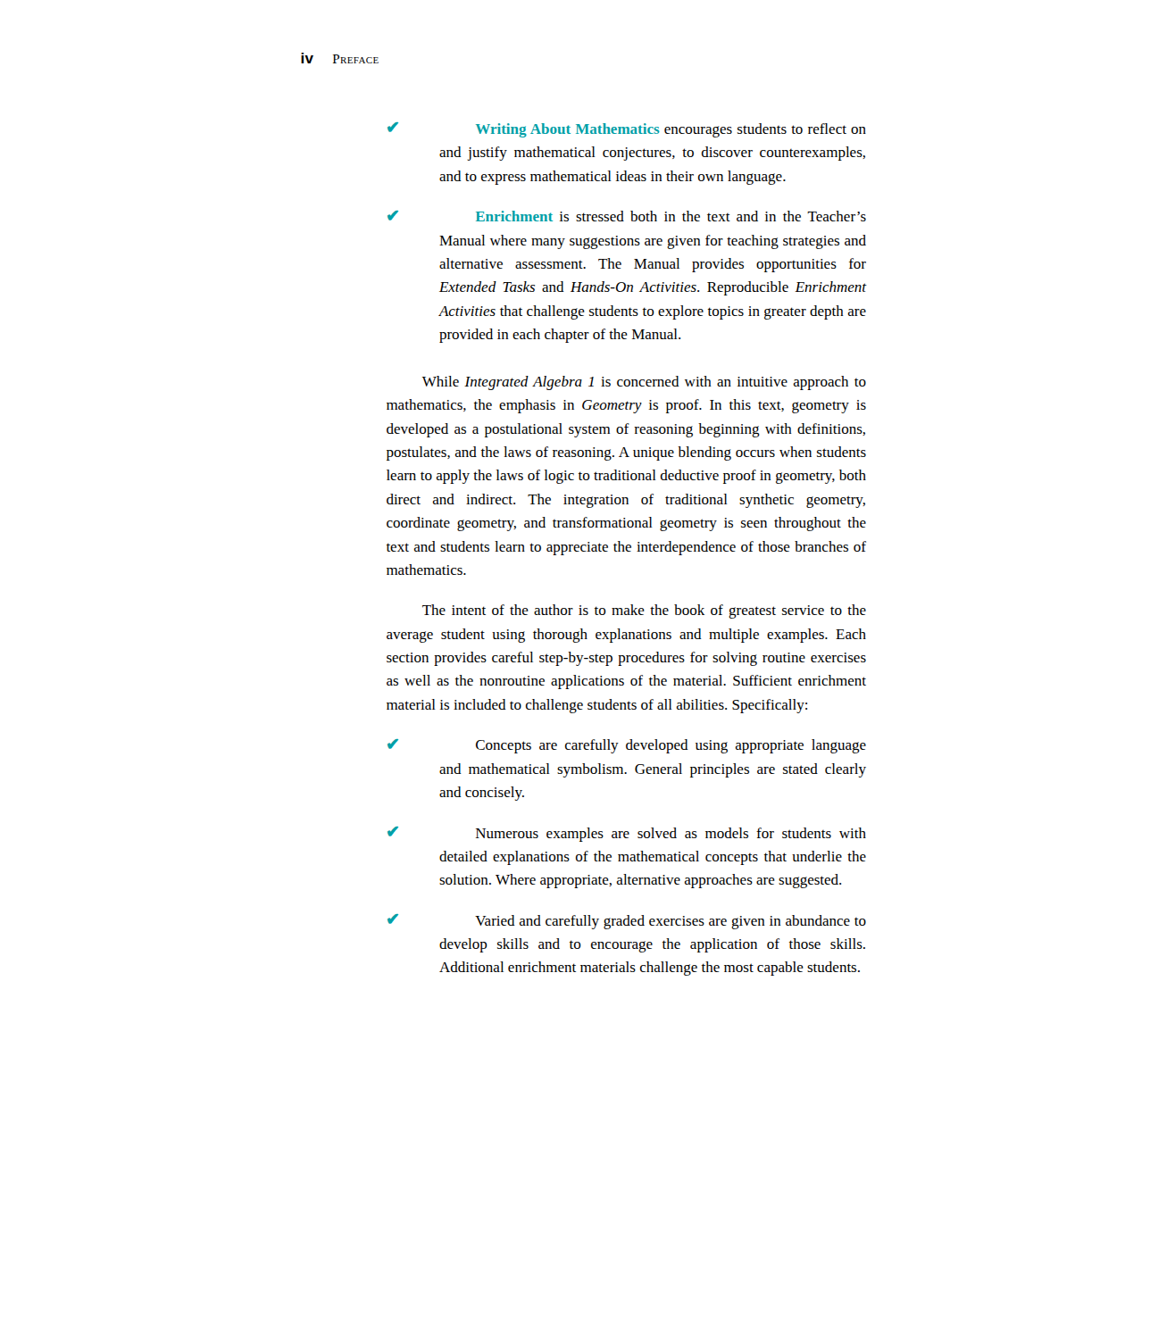iv Preface
✔
Writing About Mathematics encourages students to reflect on and justify mathematical conjectures, to discover counterexamples, and to express mathematical ideas in their own language.
✔
Enrichment is stressed both in the text and in the Teacher’s Manual where many suggestions are given for teaching strategies and alternative assessment. The Manual provides opportunities for Extended Tasks and Hands-On Activities. Reproducible Enrichment Activities that challenge students to explore topics in greater depth are provided in each chapter of the Manual.
While Integrated Algebra 1 is concerned with an intuitive approach to mathematics, the emphasis in Geometry is proof. In this text, geometry is developed as a postulational system of reasoning beginning with definitions, postulates, and the laws of reasoning. A unique blending occurs when students learn to apply the laws of logic to traditional deductive proof in geometry, both direct and indirect. The integration of traditional synthetic geometry, coordinate geometry, and transformational geometry is seen throughout the text and students learn to appreciate the interdependence of those branches of mathematics.
The intent of the author is to make the book of greatest service to the average student using thorough explanations and multiple examples. Each section provides careful step-by-step procedures for solving routine exercises as well as the nonroutine applications of the material. Sufficient enrichment material is included to challenge students of all abilities. Specifically:
✔
Concepts are carefully developed using appropriate language and mathematical symbolism. General principles are stated clearly and concisely.
✔
Numerous examples are solved as models for students with detailed explanations of the mathematical concepts that underlie the solution. Where appropriate, alternative approaches are suggested.
✔
Varied and carefully graded exercises are given in abundance to develop skills and to encourage the application of those skills. Additional enrichment materials challenge the most capable students.